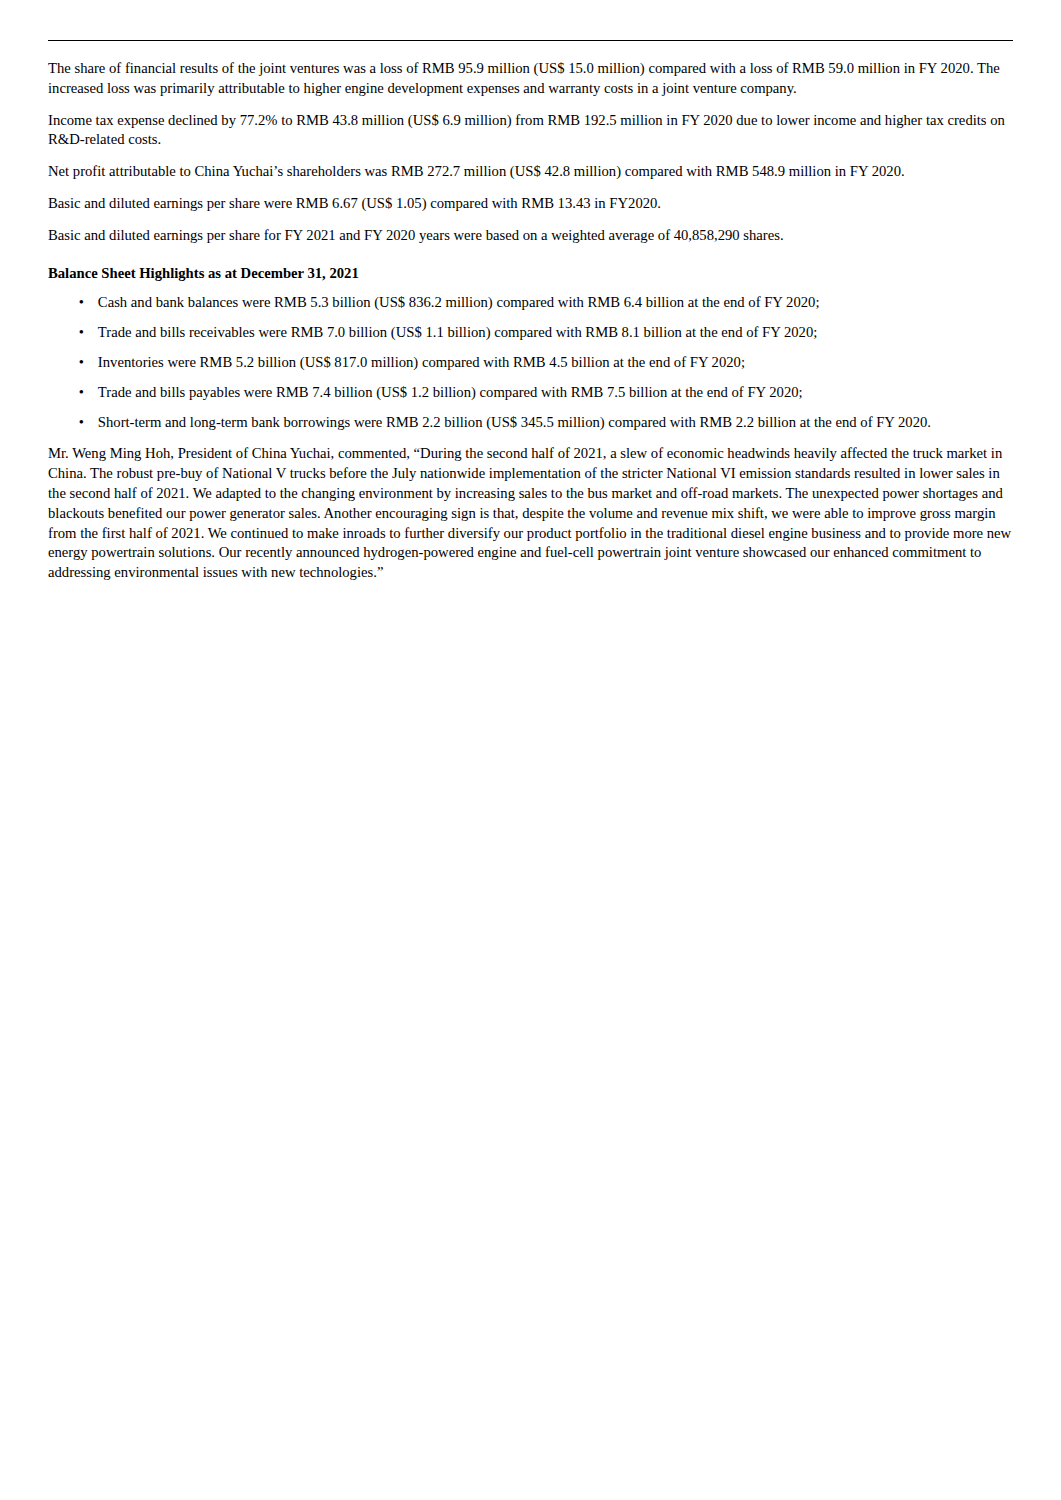The share of financial results of the joint ventures was a loss of RMB 95.9 million (US$ 15.0 million) compared with a loss of RMB 59.0 million in FY 2020. The increased loss was primarily attributable to higher engine development expenses and warranty costs in a joint venture company.
Income tax expense declined by 77.2% to RMB 43.8 million (US$ 6.9 million) from RMB 192.5 million in FY 2020 due to lower income and higher tax credits on R&D-related costs.
Net profit attributable to China Yuchai’s shareholders was RMB 272.7 million (US$ 42.8 million) compared with RMB 548.9 million in FY 2020.
Basic and diluted earnings per share were RMB 6.67 (US$ 1.05) compared with RMB 13.43 in FY2020.
Basic and diluted earnings per share for FY 2021 and FY 2020 years were based on a weighted average of 40,858,290 shares.
Balance Sheet Highlights as at December 31, 2021
Cash and bank balances were RMB 5.3 billion (US$ 836.2 million) compared with RMB 6.4 billion at the end of FY 2020;
Trade and bills receivables were RMB 7.0 billion (US$ 1.1 billion) compared with RMB 8.1 billion at the end of FY 2020;
Inventories were RMB 5.2 billion (US$ 817.0 million) compared with RMB 4.5 billion at the end of FY 2020;
Trade and bills payables were RMB 7.4 billion (US$ 1.2 billion) compared with RMB 7.5 billion at the end of FY 2020;
Short-term and long-term bank borrowings were RMB 2.2 billion (US$ 345.5 million) compared with RMB 2.2 billion at the end of FY 2020.
Mr. Weng Ming Hoh, President of China Yuchai, commented, “During the second half of 2021, a slew of economic headwinds heavily affected the truck market in China. The robust pre-buy of National V trucks before the July nationwide implementation of the stricter National VI emission standards resulted in lower sales in the second half of 2021. We adapted to the changing environment by increasing sales to the bus market and off-road markets. The unexpected power shortages and blackouts benefited our power generator sales. Another encouraging sign is that, despite the volume and revenue mix shift, we were able to improve gross margin from the first half of 2021. We continued to make inroads to further diversify our product portfolio in the traditional diesel engine business and to provide more new energy powertrain solutions. Our recently announced hydrogen-powered engine and fuel-cell powertrain joint venture showcased our enhanced commitment to addressing environmental issues with new technologies.”